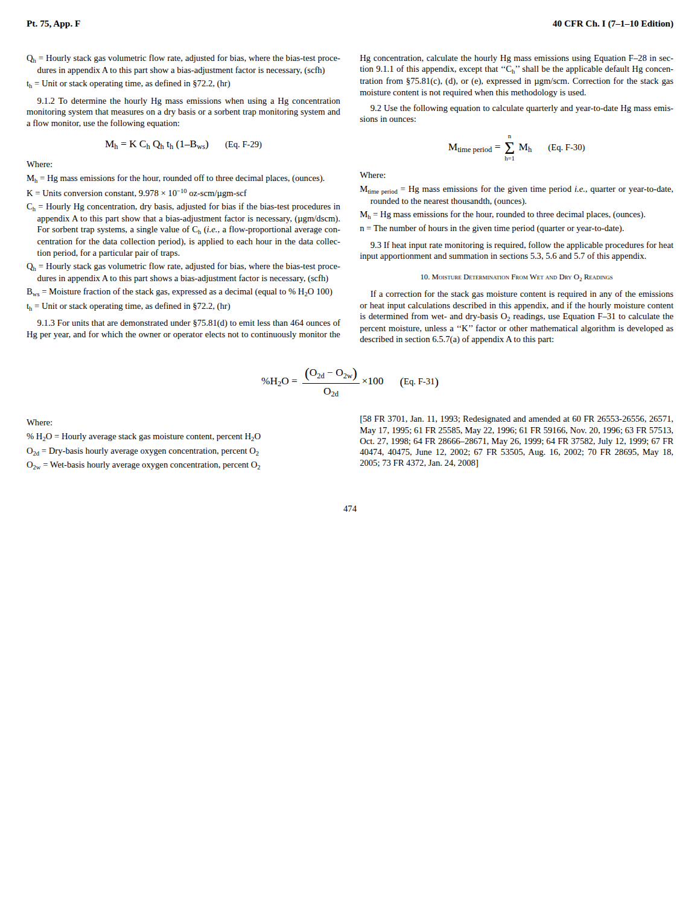Pt. 75, App. F 40 CFR Ch. I (7–1–10 Edition)
Qh = Hourly stack gas volumetric flow rate, adjusted for bias, where the bias-test procedures in appendix A to this part show a bias-adjustment factor is necessary, (scfh)
th = Unit or stack operating time, as defined in §72.2, (hr)
9.1.2 To determine the hourly Hg mass emissions when using a Hg concentration monitoring system that measures on a dry basis or a sorbent trap monitoring system and a flow monitor, use the following equation:
Mh = K Ch Qh th (1–Bws) (Eq. F-29)
Where:
Mh = Hg mass emissions for the hour, rounded off to three decimal places, (ounces).
K = Units conversion constant, 9.978 × 10−10 oz-scm/µgm-scf
Ch = Hourly Hg concentration, dry basis, adjusted for bias if the bias-test procedures in appendix A to this part show that a bias-adjustment factor is necessary, (µgm/dscm). For sorbent trap systems, a single value of Ch (i.e., a flow-proportional average concentration for the data collection period), is applied to each hour in the data collection period, for a particular pair of traps.
Qh = Hourly stack gas volumetric flow rate, adjusted for bias, where the bias-test procedures in appendix A to this part shows a bias-adjustment factor is necessary, (scfh)
Bws = Moisture fraction of the stack gas, expressed as a decimal (equal to % H2O 100)
th = Unit or stack operating time, as defined in §72.2, (hr)
9.1.3 For units that are demonstrated under §75.81(d) to emit less than 464 ounces of Hg per year, and for which the owner or operator elects not to continuously monitor the Hg concentration, calculate the hourly Hg mass emissions using Equation F–28 in section 9.1.1 of this appendix, except that ‘‘Ch’’ shall be the applicable default Hg concentration from §75.81(c), (d), or (e), expressed in µgm/scm. Correction for the stack gas moisture content is not required when this methodology is used.
9.2 Use the following equation to calculate quarterly and year-to-date Hg mass emissions in ounces:
Mtime period = nΣh=1 Mh (Eq. F-30)
Where:
Mtime period = Hg mass emissions for the given time period i.e., quarter or year-to-date, rounded to the nearest thousandth, (ounces).
Mh = Hg mass emissions for the hour, rounded to three decimal places, (ounces).
n = The number of hours in the given time period (quarter or year-to-date).
9.3 If heat input rate monitoring is required, follow the applicable procedures for heat input apportionment and summation in sections 5.3, 5.6 and 5.7 of this appendix.
10. Moisture Determination From Wet and Dry O2 Readings
If a correction for the stack gas moisture content is required in any of the emissions or heat input calculations described in this appendix, and if the hourly moisture content is determined from wet- and dry-basis O2 readings, use Equation F–31 to calculate the percent moisture, unless a ‘‘K’’ factor or other mathematical algorithm is developed as described in section 6.5.7(a) of appendix A to this part:
%H2O = (O2d − O2w) O2d×100 (Eq. F-31)
Where:
% H2O = Hourly average stack gas moisture content, percent H2O
O2d = Dry-basis hourly average oxygen concentration, percent O2
O2w = Wet-basis hourly average oxygen concentration, percent O2
[58 FR 3701, Jan. 11, 1993; Redesignated and amended at 60 FR 26553-26556, 26571, May 17, 1995; 61 FR 25585, May 22, 1996; 61 FR 59166, Nov. 20, 1996; 63 FR 57513, Oct. 27, 1998; 64 FR 28666–28671, May 26, 1999; 64 FR 37582, July 12, 1999; 67 FR 40474, 40475, June 12, 2002; 67 FR 53505, Aug. 16, 2002; 70 FR 28695, May 18, 2005; 73 FR 4372, Jan. 24, 2008]
474